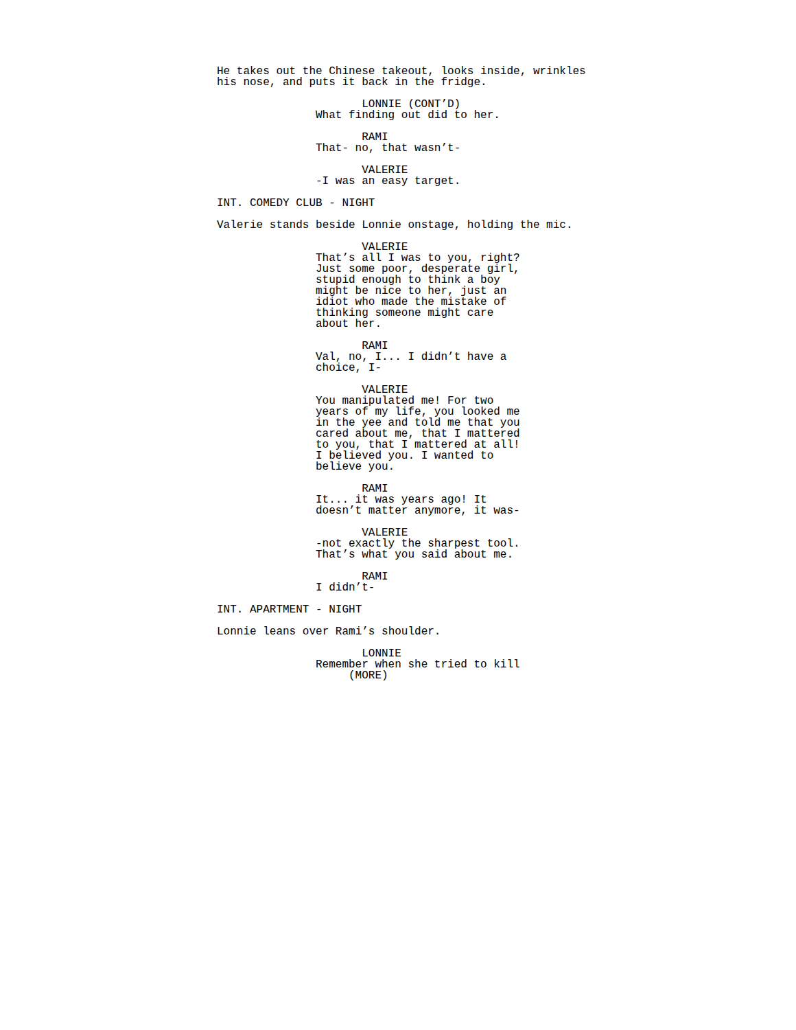He takes out the Chinese takeout, looks inside, wrinkles his nose, and puts it back in the fridge.
LONNIE (CONT’D)
What finding out did to her.
RAMI
That- no, that wasn’t-
VALERIE
-I was an easy target.
INT. COMEDY CLUB - NIGHT
Valerie stands beside Lonnie onstage, holding the mic.
VALERIE
That’s all I was to you, right? Just some poor, desperate girl, stupid enough to think a boy might be nice to her, just an idiot who made the mistake of thinking someone might care about her.
RAMI
Val, no, I... I didn’t have a choice, I-
VALERIE
You manipulated me! For two years of my life, you looked me in the yee and told me that you cared about me, that I mattered to you, that I mattered at all! I believed you. I wanted to believe you.
RAMI
It... it was years ago! It doesn’t matter anymore, it was-
VALERIE
-not exactly the sharpest tool. That’s what you said about me.
RAMI
I didn’t-
INT. APARTMENT - NIGHT
Lonnie leans over Rami’s shoulder.
LONNIE
Remember when she tried to kill
(MORE)